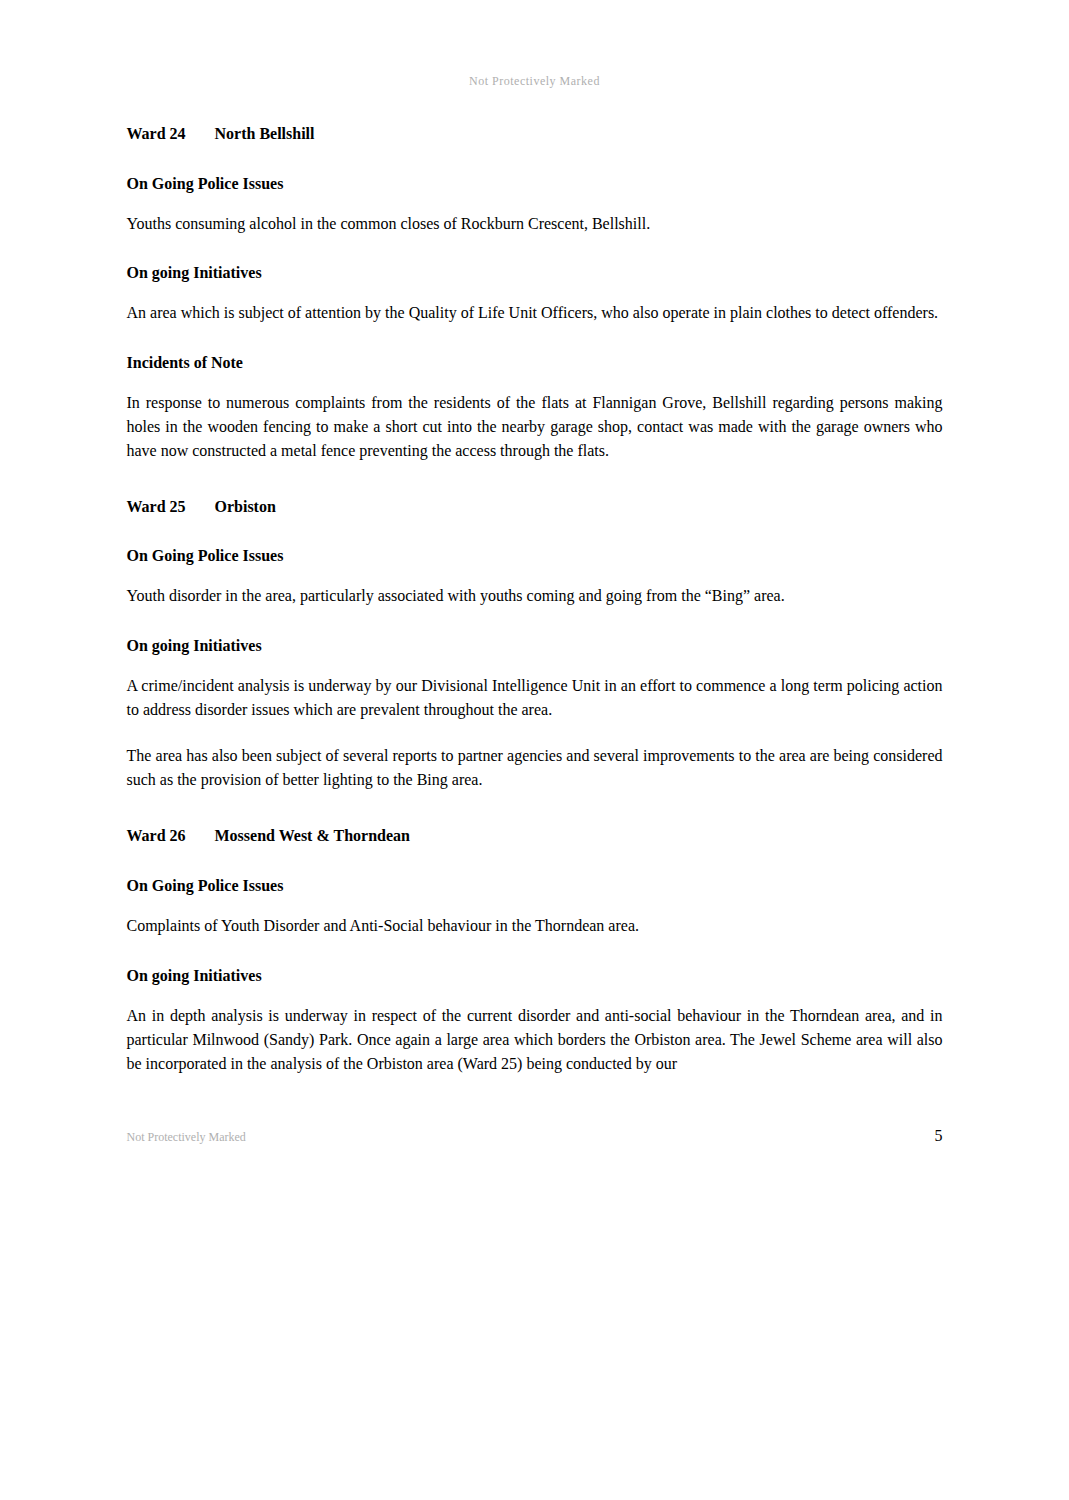Not Protectively Marked
Ward 24 North Bellshill
On Going Police Issues
Youths consuming alcohol in the common closes of Rockburn Crescent, Bellshill.
On going Initiatives
An area which is subject of attention by the Quality of Life Unit Officers, who also operate in plain clothes to detect offenders.
Incidents of Note
In response to numerous complaints from the residents of the flats at Flannigan Grove, Bellshill regarding persons making holes in the wooden fencing to make a short cut into the nearby garage shop, contact was made with the garage owners who have now constructed a metal fence preventing the access through the flats.
Ward 25 Orbiston
On Going Police Issues
Youth disorder in the area, particularly associated with youths coming and going from the “Bing” area.
On going Initiatives
A crime/incident analysis is underway by our Divisional Intelligence Unit in an effort to commence a long term policing action to address disorder issues which are prevalent throughout the area.
The area has also been subject of several reports to partner agencies and several improvements to the area are being considered such as the provision of better lighting to the Bing area.
Ward 26 Mossend West & Thorndean
On Going Police Issues
Complaints of Youth Disorder and Anti-Social behaviour in the Thorndean area.
On going Initiatives
An in depth analysis is underway in respect of the current disorder and anti-social behaviour in the Thorndean area, and in particular Milnwood (Sandy) Park. Once again a large area which borders the Orbiston area. The Jewel Scheme area will also be incorporated in the analysis of the Orbiston area (Ward 25) being conducted by our
Not Protectively Marked 5